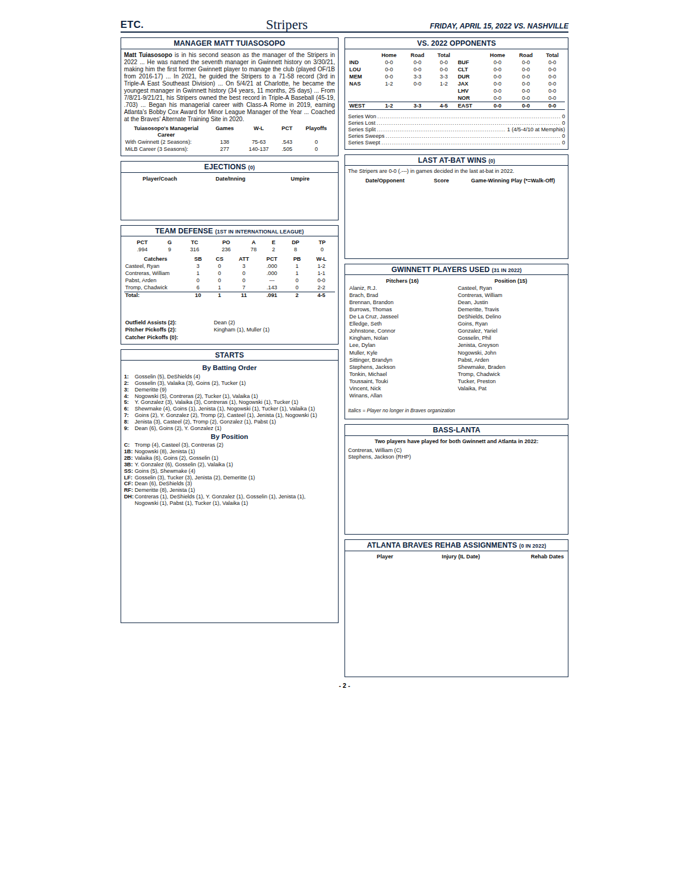ETC.
Stripers
FRIDAY, APRIL 15, 2022 VS. NASHVILLE
MANAGER MATT TUIASOSOPO
Matt Tuiasosopo is in his second season as the manager of the Stripers in 2022 ... He was named the seventh manager in Gwinnett history on 3/30/21, making him the first former Gwinnett player to manage the club (played OF/1B from 2016-17) ... In 2021, he guided the Stripers to a 71-58 record (3rd in Triple-A East Southeast Division) ... On 5/4/21 at Charlotte, he became the youngest manager in Gwinnett history (34 years, 11 months, 25 days) ... From 7/8/21-9/21/21, his Stripers owned the best record in Triple-A Baseball (45-19, .703) ... Began his managerial career with Class-A Rome in 2019, earning Atlanta's Bobby Cox Award for Minor League Manager of the Year ... Coached at the Braves' Alternate Training Site in 2020.
| Tuiasosopo's Managerial Career | Games | W-L | PCT | Playoffs |
| --- | --- | --- | --- | --- |
| With Gwinnett (2 Seasons): | 138 | 75-63 | .543 | 0 |
| MiLB Career (3 Seasons): | 277 | 140-137 | .505 | 0 |
EJECTIONS (0)
| Player/Coach | Date/Inning | Umpire |
| --- | --- | --- |
TEAM DEFENSE (1ST IN INTERNATIONAL LEAGUE)
| PCT | G | TC | PO | A | E | DP | TP |
| --- | --- | --- | --- | --- | --- | --- | --- |
| .994 | 9 | 316 | 236 | 78 | 2 | 8 | 0 |
| Catchers | SB | CS | ATT | PCT | PB | W-L |
| --- | --- | --- | --- | --- | --- | --- |
| Casteel, Ryan | 3 | 0 | 3 | .000 | 1 | 1-2 |
| Contreras, William | 1 | 0 | 0 | .000 | 1 | 1-1 |
| Pabst, Arden | 0 | 0 | 0 | --- | 0 | 0-0 |
| Tromp, Chadwick | 6 | 1 | 7 | .143 | 0 | 2-2 |
| Total: | 10 | 1 | 11 | .091 | 2 | 4-5 |
| Outfield Assists (2): | Dean (2) |
| Pitcher Pickoffs (2): | Kingham (1), Muller (1) |
| Catcher Pickoffs (0): | |
STARTS
By Batting Order
1:
Gosselin (5), DeShields (4)
2:
Gosselin (3), Valaika (3), Goins (2), Tucker (1)
3:
Demeritte (9)
4:
Nogowski (5), Contreras (2), Tucker (1), Valaika (1)
5:
Y. Gonzalez (3), Valaika (3), Contreras (1), Nogowski (1), Tucker (1)
6:
Shewmake (4), Goins (1), Jenista (1), Nogowski (1), Tucker (1), Valaika (1)
7:
Goins (2), Y. Gonzalez (2), Tromp (2), Casteel (1), Jenista (1), Nogowski (1)
8:
Jenista (3), Casteel (2), Tromp (2), Gonzalez (1), Pabst (1)
9:
Dean (6), Goins (2), Y. Gonzalez (1)
By Position
C:
Tromp (4), Casteel (3), Contreras (2)
1B:
Nogowski (8), Jenista (1)
2B:
Valaika (6), Goins (2), Gosselin (1)
3B:
Y. Gonzalez (6), Gosselin (2), Valaika (1)
SS:
Goins (5), Shewmake (4)
LF:
Gosselin (3), Tucker (3), Jenista (2), Demeritte (1)
CF:
Dean (6), DeShields (3)
RF:
Demeritte (8), Jenista (1)
DH:
Contreras (1), DeShields (1), Y. Gonzalez (1), Gosselin (1), Jenista (1),
Nogowski (1), Pabst (1), Tucker (1), Valaika (1)
VS. 2022 OPPONENTS
| | Home | Road | Total | | Home | Road | Total |
| --- | --- | --- | --- | --- | --- | --- | --- |
| IND | 0-0 | 0-0 | 0-0 | BUF | 0-0 | 0-0 | 0-0 |
| LOU | 0-0 | 0-0 | 0-0 | CLT | 0-0 | 0-0 | 0-0 |
| MEM | 0-0 | 3-3 | 3-3 | DUR | 0-0 | 0-0 | 0-0 |
| NAS | 1-2 | 0-0 | 1-2 | JAX | 0-0 | 0-0 | 0-0 |
| | | | | LHV | 0-0 | 0-0 | 0-0 |
| | | | | NOR | 0-0 | 0-0 | 0-0 |
| WEST | 1-2 | 3-3 | 4-5 | EAST | 0-0 | 0-0 | 0-0 |
Series Won.................................................................................................. 0
Series Lost.................................................................................................. 0
Series Split................................................................. 1 (4/5-4/10 at Memphis)
Series Sweeps.......................................................................................... 0
Series Swept............................................................................................ 0
LAST AT-BAT WINS (0)
The Stripers are 0-0 (.---) in games decided in the last at-bat in 2022.
| Date/Opponent | Score | Game-Winning Play (*=Walk-Off) |
| --- | --- | --- |
GWINNETT PLAYERS USED (31 IN 2022)
| Pitchers (16) | Position (15) |
| --- | --- |
| Alaniz, R.J. | Casteel, Ryan |
| Brach, Brad | Contreras, William |
| Brennan, Brandon | Dean, Justin |
| Burrows, Thomas | Demeritte, Travis |
| De La Cruz, Jasseel | DeShields, Delino |
| Elledge, Seth | Goins, Ryan |
| Johnstone, Connor | Gonzalez, Yariel |
| Kingham, Nolan | Gosselin, Phil |
| Lee, Dylan | Jenista, Greyson |
| Muller, Kyle | Nogowski, John |
| Sittinger, Brandyn | Pabst, Arden |
| Stephens, Jackson | Shewmake, Braden |
| Tonkin, Michael | Tromp, Chadwick |
| Toussaint, Touki | Tucker, Preston |
| Vincent, Nick | Valaika, Pat |
| Winans, Allan | |
Italics = Player no longer in Braves organization
BASS-LANTA
Two players have played for both Gwinnett and Atlanta in 2022:
Contreras, William (C)
Stephens, Jackson (RHP)
ATLANTA BRAVES REHAB ASSIGNMENTS (0 IN 2022)
| Player | Injury (IL Date) | Rehab Dates |
| --- | --- | --- |
- 2 -